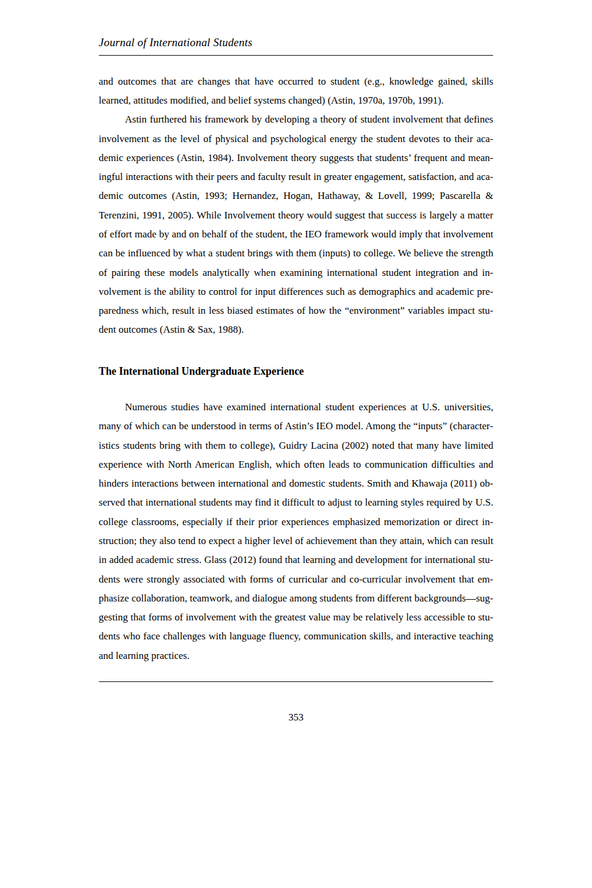Journal of International Students
and outcomes that are changes that have occurred to student (e.g., knowledge gained, skills learned, attitudes modified, and belief systems changed) (Astin, 1970a, 1970b, 1991).
Astin furthered his framework by developing a theory of student involvement that defines involvement as the level of physical and psychological energy the student devotes to their academic experiences (Astin, 1984). Involvement theory suggests that students’ frequent and meaningful interactions with their peers and faculty result in greater engagement, satisfaction, and academic outcomes (Astin, 1993; Hernandez, Hogan, Hathaway, & Lovell, 1999; Pascarella & Terenzini, 1991, 2005). While Involvement theory would suggest that success is largely a matter of effort made by and on behalf of the student, the IEO framework would imply that involvement can be influenced by what a student brings with them (inputs) to college. We believe the strength of pairing these models analytically when examining international student integration and involvement is the ability to control for input differences such as demographics and academic preparedness which, result in less biased estimates of how the “environment” variables impact student outcomes (Astin & Sax, 1988).
The International Undergraduate Experience
Numerous studies have examined international student experiences at U.S. universities, many of which can be understood in terms of Astin’s IEO model. Among the “inputs” (characteristics students bring with them to college), Guidry Lacina (2002) noted that many have limited experience with North American English, which often leads to communication difficulties and hinders interactions between international and domestic students. Smith and Khawaja (2011) observed that international students may find it difficult to adjust to learning styles required by U.S. college classrooms, especially if their prior experiences emphasized memorization or direct instruction; they also tend to expect a higher level of achievement than they attain, which can result in added academic stress. Glass (2012) found that learning and development for international students were strongly associated with forms of curricular and co-curricular involvement that emphasize collaboration, teamwork, and dialogue among students from different backgrounds—suggesting that forms of involvement with the greatest value may be relatively less accessible to students who face challenges with language fluency, communication skills, and interactive teaching and learning practices.
353